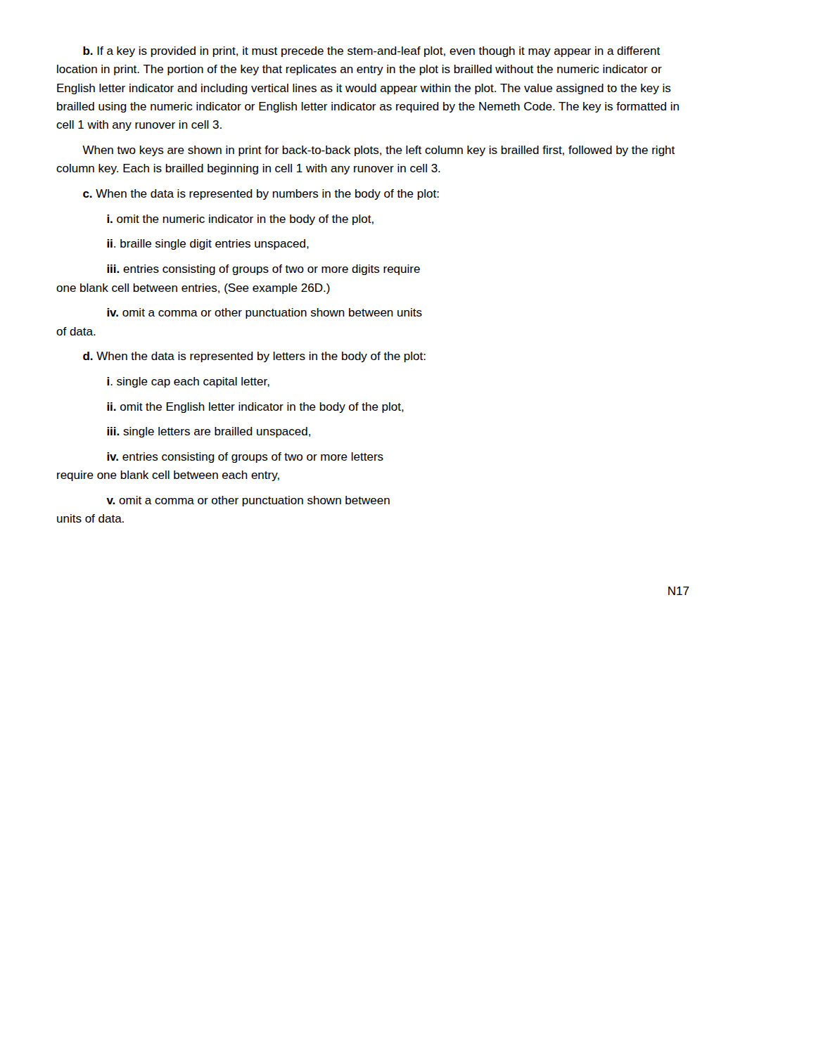b. If a key is provided in print, it must precede the stem-and-leaf plot, even though it may appear in a different location in print. The portion of the key that replicates an entry in the plot is brailled without the numeric indicator or English letter indicator and including vertical lines as it would appear within the plot. The value assigned to the key is brailled using the numeric indicator or English letter indicator as required by the Nemeth Code. The key is formatted in cell 1 with any runover in cell 3.
When two keys are shown in print for back-to-back plots, the left column key is brailled first, followed by the right column key. Each is brailled beginning in cell 1 with any runover in cell 3.
c. When the data is represented by numbers in the body of the plot:
i. omit the numeric indicator in the body of the plot,
ii. braille single digit entries unspaced,
iii. entries consisting of groups of two or more digits require
one blank cell between entries, (See example 26D.)
iv. omit a comma or other punctuation shown between units
of data.
d. When the data is represented by letters in the body of the plot:
i. single cap each capital letter,
ii. omit the English letter indicator in the body of the plot,
iii. single letters are brailled unspaced,
iv. entries consisting of groups of two or more letters
require one blank cell between each entry,
v. omit a comma or other punctuation shown between
units of data.
N17